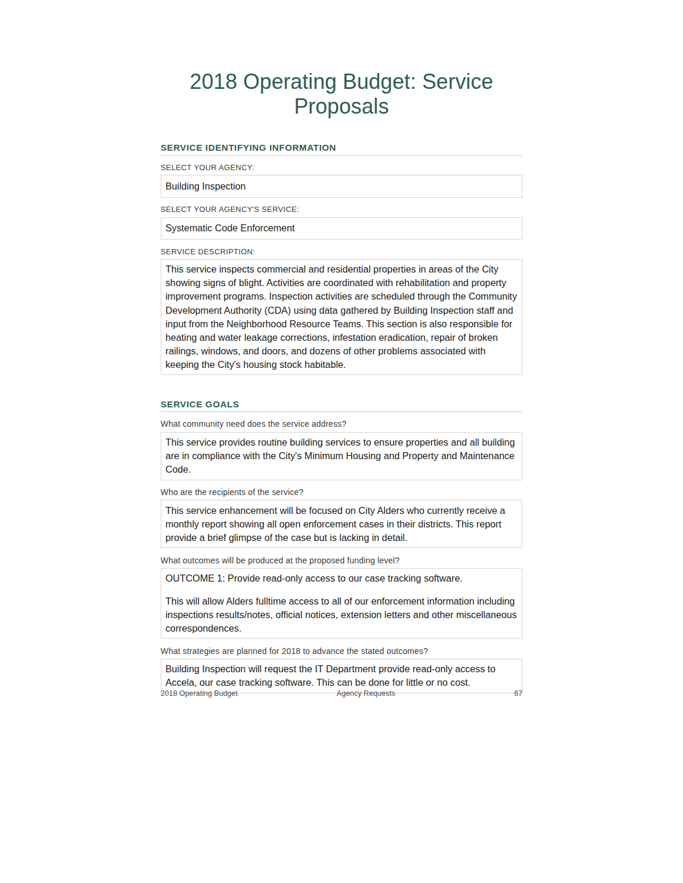2018 Operating Budget: Service Proposals
Service Identifying Information
Select your agency:
Building Inspection
Select your agency's service:
Systematic Code Enforcement
Service description:
This service inspects commercial and residential properties in areas of the City showing signs of blight. Activities are coordinated with rehabilitation and property improvement programs. Inspection activities are scheduled through the Community Development Authority (CDA) using data gathered by Building Inspection staff and input from the Neighborhood Resource Teams. This section is also responsible for heating and water leakage corrections, infestation eradication, repair of broken railings, windows, and doors, and dozens of other problems associated with keeping the City's housing stock habitable.
Service Goals
What community need does the service address?
This service provides routine building services to ensure properties and all building are in compliance with the City's Minimum Housing and Property and Maintenance Code.
Who are the recipients of the service?
This service enhancement will be focused on City Alders who currently receive a monthly report showing all open enforcement cases in their districts. This report provide a brief glimpse of the case but is lacking in detail.
What outcomes will be produced at the proposed funding level?
OUTCOME 1: Provide read-only access to our case tracking software.
This will allow Alders fulltime access to all of our enforcement information including inspections results/notes, official notices, extension letters and other miscellaneous correspondences.
What strategies are planned for 2018 to advance the stated outcomes?
Building Inspection will request the IT Department provide read-only access to Accela, our case tracking software. This can be done for little or no cost.
2018 Operating Budget
Agency Requests
67